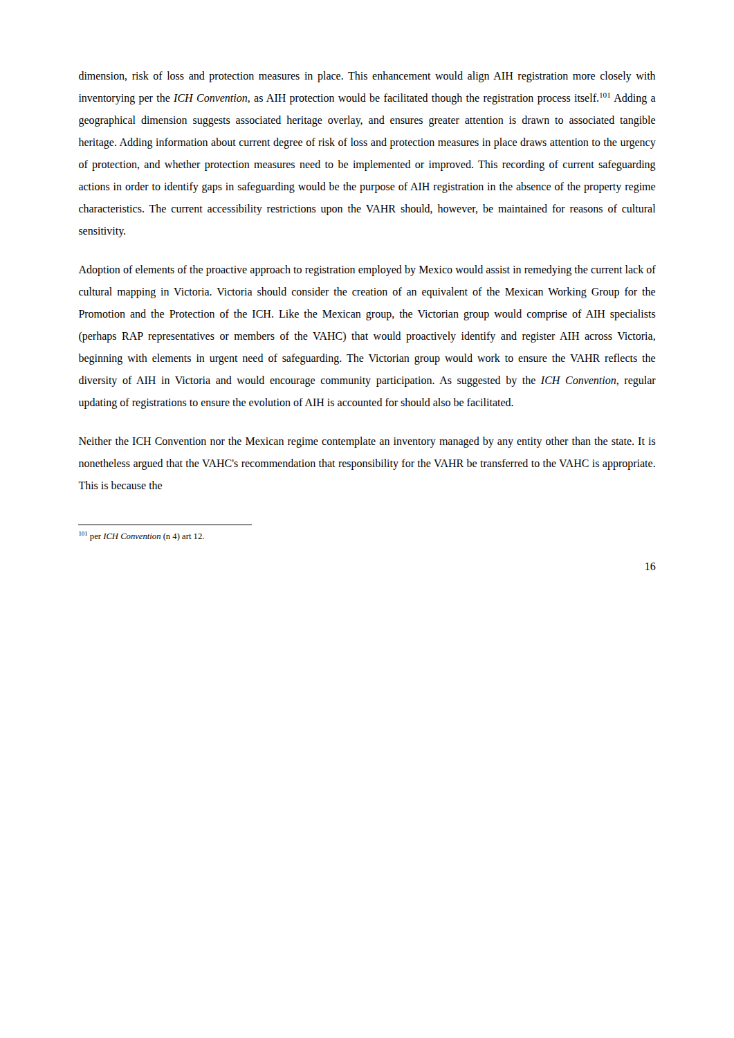dimension, risk of loss and protection measures in place. This enhancement would align AIH registration more closely with inventorying per the ICH Convention, as AIH protection would be facilitated though the registration process itself.101 Adding a geographical dimension suggests associated heritage overlay, and ensures greater attention is drawn to associated tangible heritage. Adding information about current degree of risk of loss and protection measures in place draws attention to the urgency of protection, and whether protection measures need to be implemented or improved. This recording of current safeguarding actions in order to identify gaps in safeguarding would be the purpose of AIH registration in the absence of the property regime characteristics. The current accessibility restrictions upon the VAHR should, however, be maintained for reasons of cultural sensitivity.
Adoption of elements of the proactive approach to registration employed by Mexico would assist in remedying the current lack of cultural mapping in Victoria. Victoria should consider the creation of an equivalent of the Mexican Working Group for the Promotion and the Protection of the ICH. Like the Mexican group, the Victorian group would comprise of AIH specialists (perhaps RAP representatives or members of the VAHC) that would proactively identify and register AIH across Victoria, beginning with elements in urgent need of safeguarding. The Victorian group would work to ensure the VAHR reflects the diversity of AIH in Victoria and would encourage community participation. As suggested by the ICH Convention, regular updating of registrations to ensure the evolution of AIH is accounted for should also be facilitated.
Neither the ICH Convention nor the Mexican regime contemplate an inventory managed by any entity other than the state. It is nonetheless argued that the VAHC's recommendation that responsibility for the VAHR be transferred to the VAHC is appropriate. This is because the
101 per ICH Convention (n 4) art 12.
16